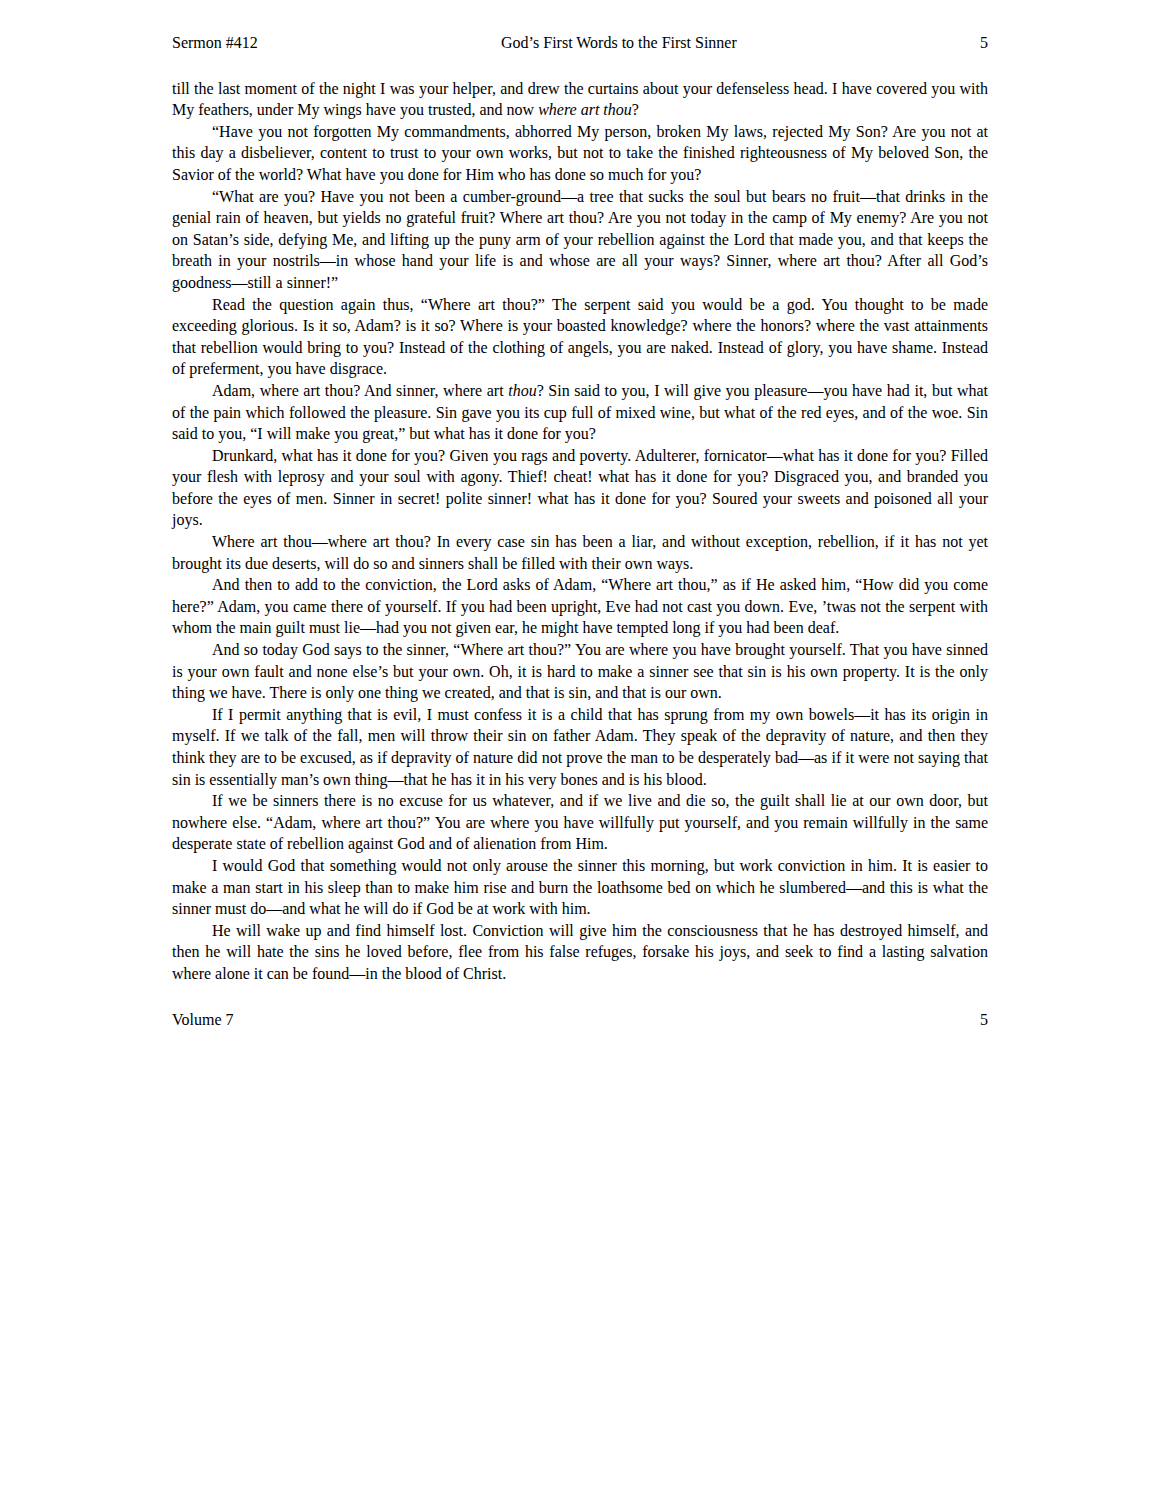Sermon #412 God’s First Words to the First Sinner 5
till the last moment of the night I was your helper, and drew the curtains about your defenseless head. I have covered you with My feathers, under My wings have you trusted, and now where art thou?
“Have you not forgotten My commandments, abhorred My person, broken My laws, rejected My Son? Are you not at this day a disbeliever, content to trust to your own works, but not to take the finished righteousness of My beloved Son, the Savior of the world? What have you done for Him who has done so much for you?
“What are you? Have you not been a cumber-ground—a tree that sucks the soul but bears no fruit—that drinks in the genial rain of heaven, but yields no grateful fruit? Where art thou? Are you not today in the camp of My enemy? Are you not on Satan’s side, defying Me, and lifting up the puny arm of your rebellion against the Lord that made you, and that keeps the breath in your nostrils—in whose hand your life is and whose are all your ways? Sinner, where art thou? After all God’s goodness—still a sinner!”
Read the question again thus, “Where art thou?” The serpent said you would be a god. You thought to be made exceeding glorious. Is it so, Adam? is it so? Where is your boasted knowledge? where the honors? where the vast attainments that rebellion would bring to you? Instead of the clothing of angels, you are naked. Instead of glory, you have shame. Instead of preferment, you have disgrace.
Adam, where art thou? And sinner, where art thou? Sin said to you, I will give you pleasure—you have had it, but what of the pain which followed the pleasure. Sin gave you its cup full of mixed wine, but what of the red eyes, and of the woe. Sin said to you, “I will make you great,” but what has it done for you?
Drunkard, what has it done for you? Given you rags and poverty. Adulterer, fornicator—what has it done for you? Filled your flesh with leprosy and your soul with agony. Thief! cheat! what has it done for you? Disgraced you, and branded you before the eyes of men. Sinner in secret! polite sinner! what has it done for you? Soured your sweets and poisoned all your joys.
Where art thou—where art thou? In every case sin has been a liar, and without exception, rebellion, if it has not yet brought its due deserts, will do so and sinners shall be filled with their own ways.
And then to add to the conviction, the Lord asks of Adam, “Where art thou,” as if He asked him, “How did you come here?” Adam, you came there of yourself. If you had been upright, Eve had not cast you down. Eve, ’twas not the serpent with whom the main guilt must lie—had you not given ear, he might have tempted long if you had been deaf.
And so today God says to the sinner, “Where art thou?” You are where you have brought yourself. That you have sinned is your own fault and none else’s but your own. Oh, it is hard to make a sinner see that sin is his own property. It is the only thing we have. There is only one thing we created, and that is sin, and that is our own.
If I permit anything that is evil, I must confess it is a child that has sprung from my own bowels—it has its origin in myself. If we talk of the fall, men will throw their sin on father Adam. They speak of the depravity of nature, and then they think they are to be excused, as if depravity of nature did not prove the man to be desperately bad—as if it were not saying that sin is essentially man’s own thing—that he has it in his very bones and is his blood.
If we be sinners there is no excuse for us whatever, and if we live and die so, the guilt shall lie at our own door, but nowhere else. “Adam, where art thou?” You are where you have willfully put yourself, and you remain willfully in the same desperate state of rebellion against God and of alienation from Him.
I would God that something would not only arouse the sinner this morning, but work conviction in him. It is easier to make a man start in his sleep than to make him rise and burn the loathsome bed on which he slumbered—and this is what the sinner must do—and what he will do if God be at work with him.
He will wake up and find himself lost. Conviction will give him the consciousness that he has destroyed himself, and then he will hate the sins he loved before, flee from his false refuges, forsake his joys, and seek to find a lasting salvation where alone it can be found—in the blood of Christ.
Volume 7 5